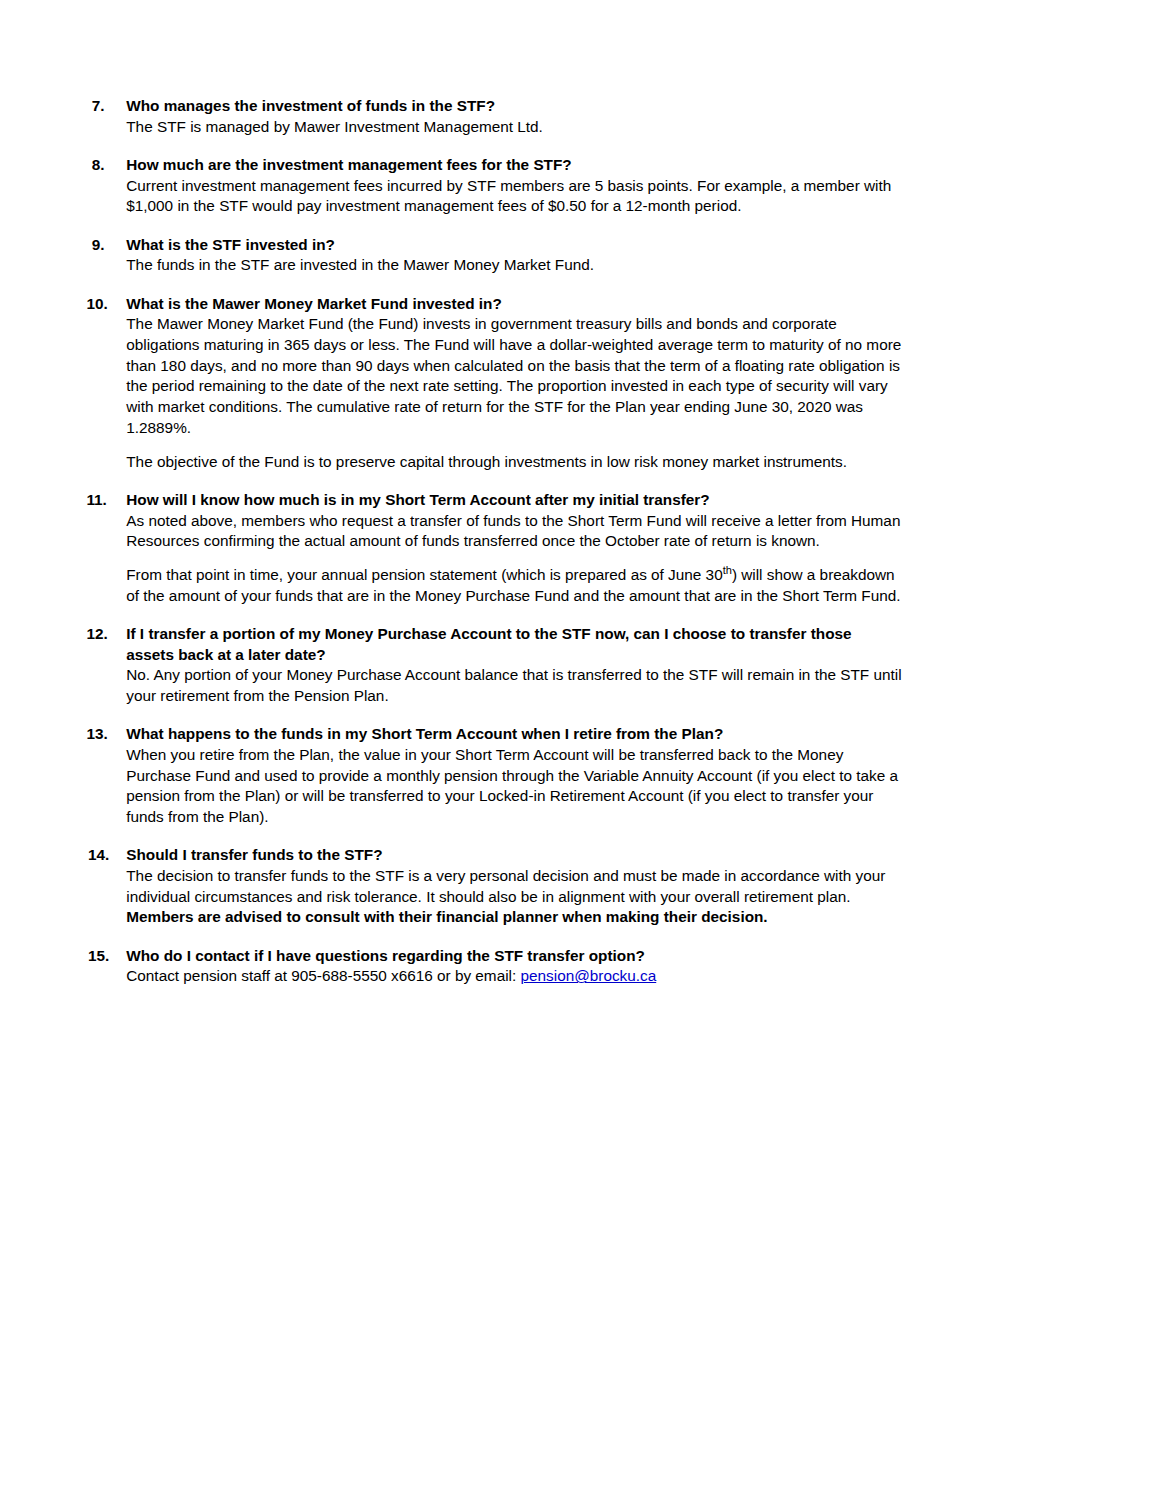Who manages the investment of funds in the STF? The STF is managed by Mawer Investment Management Ltd.
How much are the investment management fees for the STF? Current investment management fees incurred by STF members are 5 basis points. For example, a member with $1,000 in the STF would pay investment management fees of $0.50 for a 12-month period.
What is the STF invested in? The funds in the STF are invested in the Mawer Money Market Fund.
What is the Mawer Money Market Fund invested in? The Mawer Money Market Fund (the Fund) invests in government treasury bills and bonds and corporate obligations maturing in 365 days or less. The Fund will have a dollar-weighted average term to maturity of no more than 180 days, and no more than 90 days when calculated on the basis that the term of a floating rate obligation is the period remaining to the date of the next rate setting. The proportion invested in each type of security will vary with market conditions. The cumulative rate of return for the STF for the Plan year ending June 30, 2020 was 1.2889%.
The objective of the Fund is to preserve capital through investments in low risk money market instruments.
How will I know how much is in my Short Term Account after my initial transfer? As noted above, members who request a transfer of funds to the Short Term Fund will receive a letter from Human Resources confirming the actual amount of funds transferred once the October rate of return is known.
From that point in time, your annual pension statement (which is prepared as of June 30th) will show a breakdown of the amount of your funds that are in the Money Purchase Fund and the amount that are in the Short Term Fund.
If I transfer a portion of my Money Purchase Account to the STF now, can I choose to transfer those assets back at a later date? No. Any portion of your Money Purchase Account balance that is transferred to the STF will remain in the STF until your retirement from the Pension Plan.
What happens to the funds in my Short Term Account when I retire from the Plan? When you retire from the Plan, the value in your Short Term Account will be transferred back to the Money Purchase Fund and used to provide a monthly pension through the Variable Annuity Account (if you elect to take a pension from the Plan) or will be transferred to your Locked-in Retirement Account (if you elect to transfer your funds from the Plan).
Should I transfer funds to the STF? The decision to transfer funds to the STF is a very personal decision and must be made in accordance with your individual circumstances and risk tolerance. It should also be in alignment with your overall retirement plan. Members are advised to consult with their financial planner when making their decision.
Who do I contact if I have questions regarding the STF transfer option? Contact pension staff at 905-688-5550 x6616 or by email: pension@brocku.ca